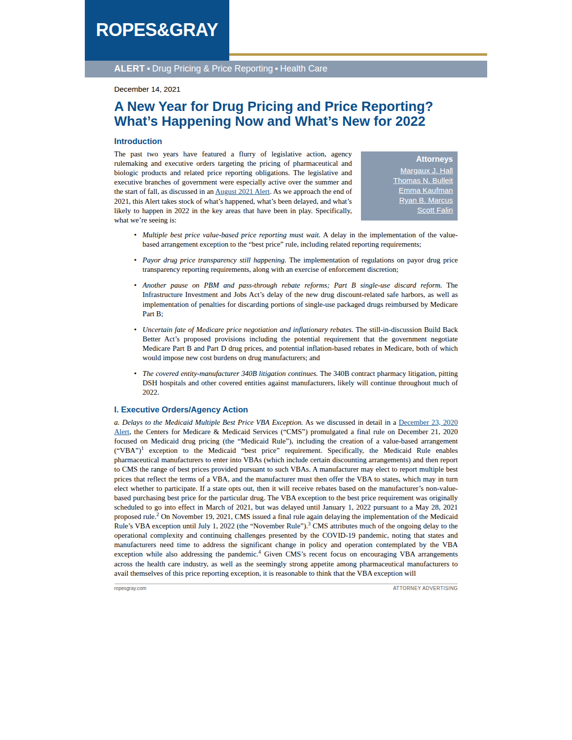ROPES&GRAY
ALERT▪Drug Pricing & Price Reporting▪Health Care
December 14, 2021
A New Year for Drug Pricing and Price Reporting? What’s Happening Now and What’s New for 2022
Introduction
Attorneys
Margaux J. Hall
Thomas N. Bulleit
Emma Kaufman
Ryan B. Marcus
Scott Falin
The past two years have featured a flurry of legislative action, agency rulemaking and executive orders targeting the pricing of pharmaceutical and biologic products and related price reporting obligations. The legislative and executive branches of government were especially active over the summer and the start of fall, as discussed in an August 2021 Alert. As we approach the end of 2021, this Alert takes stock of what’s happened, what’s been delayed, and what’s likely to happen in 2022 in the key areas that have been in play. Specifically, what we’re seeing is:
Multiple best price value-based price reporting must wait. A delay in the implementation of the value-based arrangement exception to the “best price” rule, including related reporting requirements;
Payor drug price transparency still happening. The implementation of regulations on payor drug price transparency reporting requirements, along with an exercise of enforcement discretion;
Another pause on PBM and pass-through rebate reforms; Part B single-use discard reform. The Infrastructure Investment and Jobs Act’s delay of the new drug discount-related safe harbors, as well as implementation of penalties for discarding portions of single-use packaged drugs reimbursed by Medicare Part B;
Uncertain fate of Medicare price negotiation and inflationary rebates. The still-in-discussion Build Back Better Act’s proposed provisions including the potential requirement that the government negotiate Medicare Part B and Part D drug prices, and potential inflation-based rebates in Medicare, both of which would impose new cost burdens on drug manufacturers; and
The covered entity-manufacturer 340B litigation continues. The 340B contract pharmacy litigation, pitting DSH hospitals and other covered entities against manufacturers, likely will continue throughout much of 2022.
I. Executive Orders/Agency Action
a. Delays to the Medicaid Multiple Best Price VBA Exception. As we discussed in detail in a December 23, 2020 Alert, the Centers for Medicare & Medicaid Services (“CMS”) promulgated a final rule on December 21, 2020 focused on Medicaid drug pricing (the “Medicaid Rule”), including the creation of a value-based arrangement (“VBA”)1 exception to the Medicaid “best price” requirement. Specifically, the Medicaid Rule enables pharmaceutical manufacturers to enter into VBAs (which include certain discounting arrangements) and then report to CMS the range of best prices provided pursuant to such VBAs. A manufacturer may elect to report multiple best prices that reflect the terms of a VBA, and the manufacturer must then offer the VBA to states, which may in turn elect whether to participate. If a state opts out, then it will receive rebates based on the manufacturer’s non-value-based purchasing best price for the particular drug. The VBA exception to the best price requirement was originally scheduled to go into effect in March of 2021, but was delayed until January 1, 2022 pursuant to a May 28, 2021 proposed rule.2 On November 19, 2021, CMS issued a final rule again delaying the implementation of the Medicaid Rule’s VBA exception until July 1, 2022 (the “November Rule”).3 CMS attributes much of the ongoing delay to the operational complexity and continuing challenges presented by the COVID-19 pandemic, noting that states and manufacturers need time to address the significant change in policy and operation contemplated by the VBA exception while also addressing the pandemic.4 Given CMS’s recent focus on encouraging VBA arrangements across the health care industry, as well as the seemingly strong appetite among pharmaceutical manufacturers to avail themselves of this price reporting exception, it is reasonable to think that the VBA exception will
ropesgray.com ATTORNEY ADVERTISING